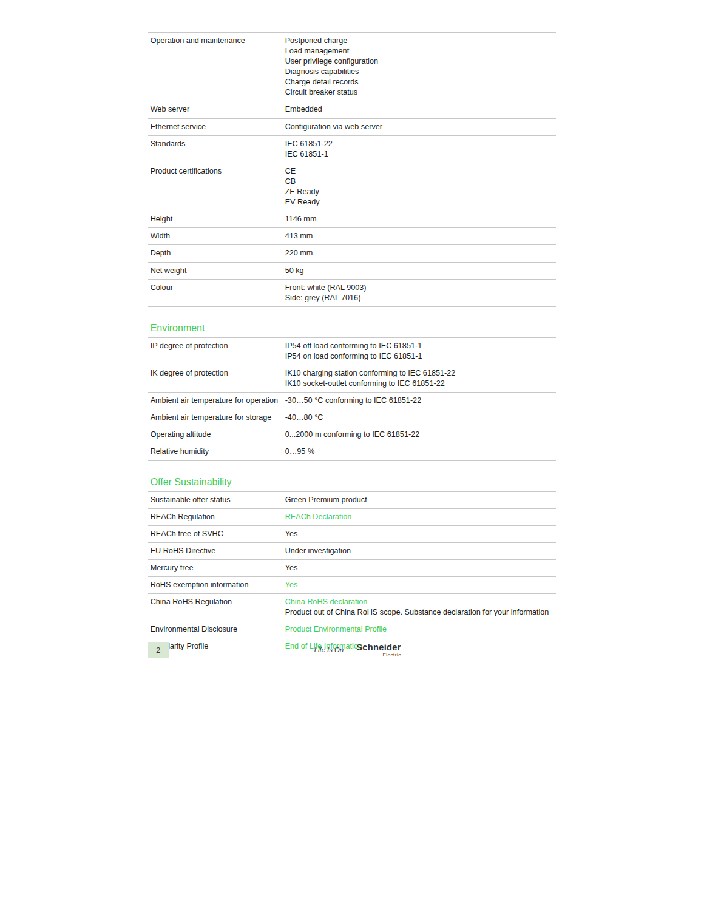| Operation and maintenance | Postponed charge Load management User privilege configuration Diagnosis capabilities Charge detail records Circuit breaker status |
| Web server | Embedded |
| Ethernet service | Configuration via web server |
| Standards | IEC 61851-22 IEC 61851-1 |
| Product certifications | CE CB ZE Ready EV Ready |
| Height | 1146 mm |
| Width | 413 mm |
| Depth | 220 mm |
| Net weight | 50 kg |
| Colour | Front: white (RAL 9003) Side: grey (RAL 7016) |
Environment
| IP degree of protection | IP54 off load conforming to IEC 61851-1 IP54 on load conforming to IEC 61851-1 |
| IK degree of protection | IK10 charging station conforming to IEC 61851-22 IK10 socket-outlet conforming to IEC 61851-22 |
| Ambient air temperature for operation | -30…50 °C conforming to IEC 61851-22 |
| Ambient air temperature for storage | -40…80 °C |
| Operating altitude | 0...2000 m conforming to IEC 61851-22 |
| Relative humidity | 0…95 % |
Offer Sustainability
| Sustainable offer status | Green Premium product |
| REACh Regulation | REACh Declaration |
| REACh free of SVHC | Yes |
| EU RoHS Directive | Under investigation |
| Mercury free | Yes |
| RoHS exemption information | Yes |
| China RoHS Regulation | China RoHS declaration Product out of China RoHS scope. Substance declaration for your information |
| Environmental Disclosure | Product Environmental Profile |
| Circularity Profile | End of Life Information |
2
Life Is On SchneiderElectric